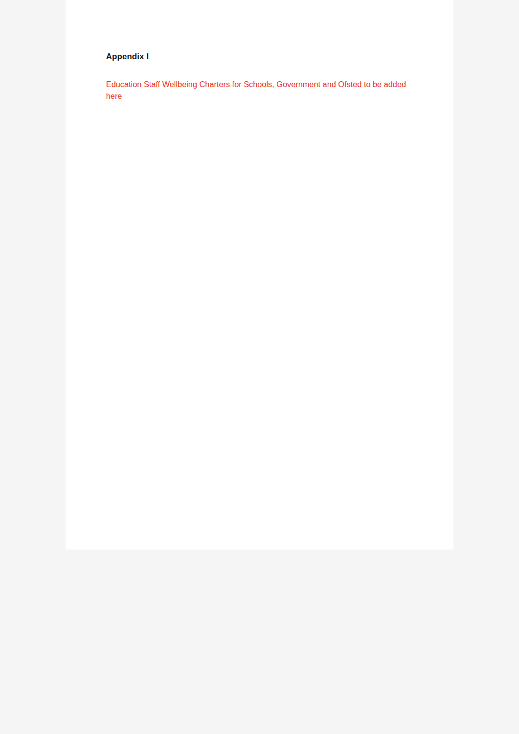Appendix I
Education Staff Wellbeing Charters for Schools, Government and Ofsted to be added here